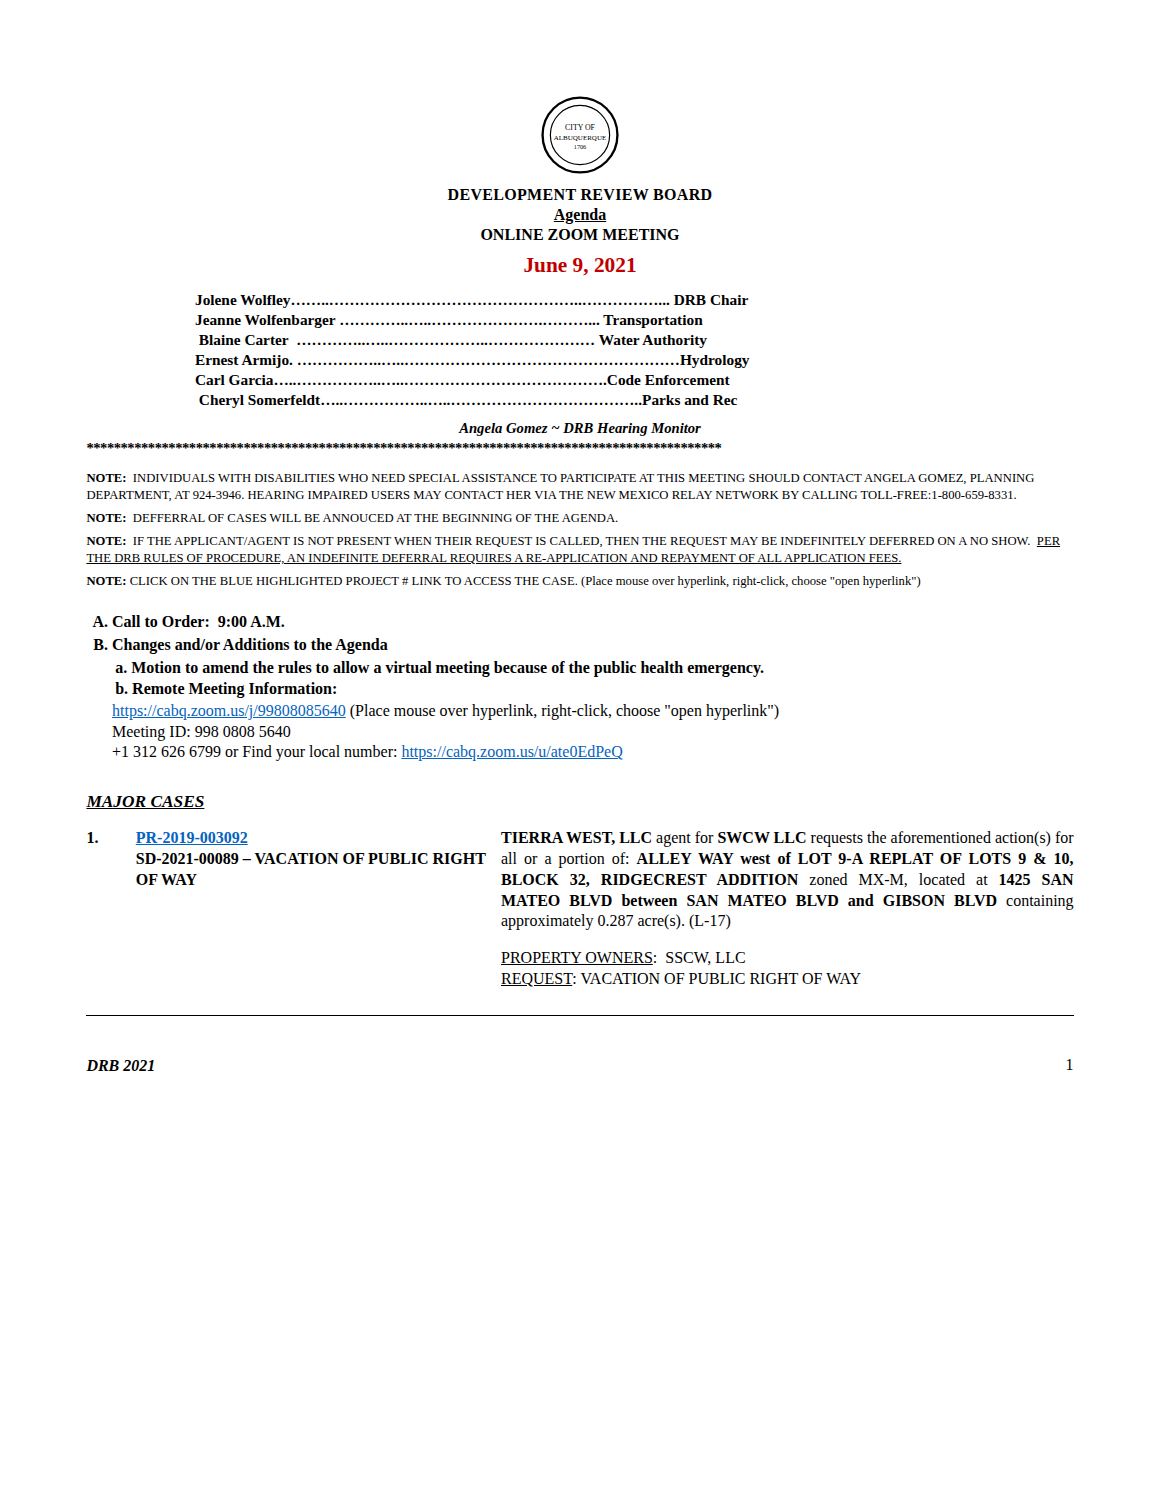DEVELOPMENT REVIEW BOARD
Agenda
ONLINE ZOOM MEETING
June 9, 2021
Jolene Wolfley……..…………………………………………..……………... DRB Chair
Jeanne Wolfenbarger …………..…..………………….………... Transportation
Blaine Carter …………..…..………………..………………… Water Authority
Ernest Armijo. ……………..…..………………………………………………Hydrology
Carl Garcia…..……………..…..………………………………….Code Enforcement
Cheryl Somerfeldt…..……………..…..………………………………..Parks and Rec
Angela Gomez ~ DRB Hearing Monitor
*********************************************************************************************
NOTE: INDIVIDUALS WITH DISABILITIES WHO NEED SPECIAL ASSISTANCE TO PARTICIPATE AT THIS MEETING SHOULD CONTACT ANGELA GOMEZ, PLANNING DEPARTMENT, AT 924-3946. HEARING IMPAIRED USERS MAY CONTACT HER VIA THE NEW MEXICO RELAY NETWORK BY CALLING TOLL-FREE:1-800-659-8331.
NOTE: DEFFERRAL OF CASES WILL BE ANNOUCED AT THE BEGINNING OF THE AGENDA.
NOTE: IF THE APPLICANT/AGENT IS NOT PRESENT WHEN THEIR REQUEST IS CALLED, THEN THE REQUEST MAY BE INDEFINITELY DEFERRED ON A NO SHOW. PER THE DRB RULES OF PROCEDURE, AN INDEFINITE DEFERRAL REQUIRES A RE-APPLICATION AND REPAYMENT OF ALL APPLICATION FEES.
NOTE: CLICK ON THE BLUE HIGHLIGHTED PROJECT # LINK TO ACCESS THE CASE. (Place mouse over hyperlink, right-click, choose "open hyperlink")
Call to Order: 9:00 A.M.
Changes and/or Additions to the Agenda
a. Motion to amend the rules to allow a virtual meeting because of the public health emergency.
b. Remote Meeting Information:
https://cabq.zoom.us/j/99808085640 (Place mouse over hyperlink, right-click, choose "open hyperlink")
Meeting ID: 998 0808 5640
+1 312 626 6799 or Find your local number: https://cabq.zoom.us/u/ate0EdPeQ
MAJOR CASES
| 1. | PR-2019-003092 SD-2021-00089 – VACATION OF PUBLIC RIGHT OF WAY | TIERRA WEST, LLC agent for SWCW LLC requests the aforementioned action(s) for all or a portion of: ALLEY WAY west of LOT 9-A REPLAT OF LOTS 9 & 10, BLOCK 32, RIDGECREST ADDITION zoned MX-M, located at 1425 SAN MATEO BLVD between SAN MATEO BLVD and GIBSON BLVD containing approximately 0.287 acre(s). (L-17) PROPERTY OWNERS : SSCW, LLC REQUEST : VACATION OF PUBLIC RIGHT OF WAY |
1
DRB 2021